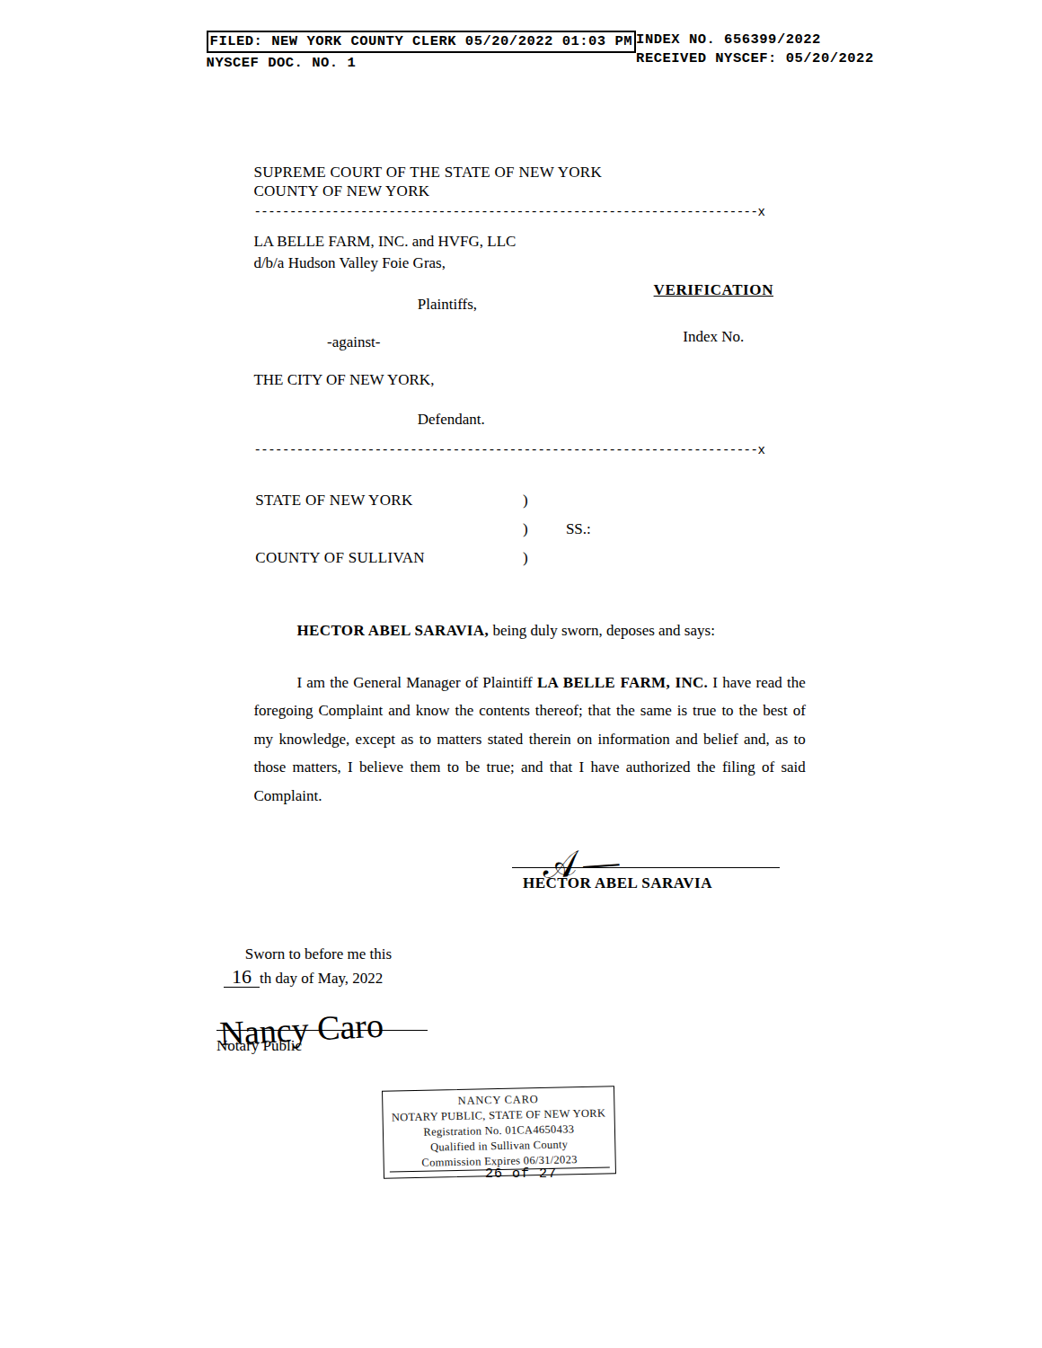FILED: NEW YORK COUNTY CLERK 05/20/2022 01:03 PM
NYSCEF DOC. NO. 1
INDEX NO. 656399/2022
RECEIVED NYSCEF: 05/20/2022
SUPREME COURT OF THE STATE OF NEW YORK
COUNTY OF NEW YORK
-----------------------------------------------------------------------x
| LA BELLE FARM, INC. and HVFG, LLC d/b/a Hudson Valley Foie Gras, Plaintiffs, -against- THE CITY OF NEW YORK, Defendant. | VERIFICATION Index No. |
-----------------------------------------------------------------------x
| STATE OF NEW YORK | ) | |
| | ) | SS.: |
| COUNTY OF SULLIVAN | ) | |
HECTOR ABEL SARAVIA, being duly sworn, deposes and says:
I am the General Manager of Plaintiff LA BELLE FARM, INC. I have read the foregoing Complaint and know the contents thereof; that the same is true to the best of my knowledge, except as to matters stated therein on information and belief and, as to those matters, I believe them to be true; and that I have authorized the filing of said Complaint.
𝒜  —
HECTOR ABEL SARAVIA
Sworn to before me this
16th day of May, 2022
Nancy Caro
Notary Public
NANCY CARO
NOTARY PUBLIC, STATE OF NEW YORK
Registration No. 01CA4650433
Qualified in Sullivan County
Commission Expires 06/31/2023
26 of 27